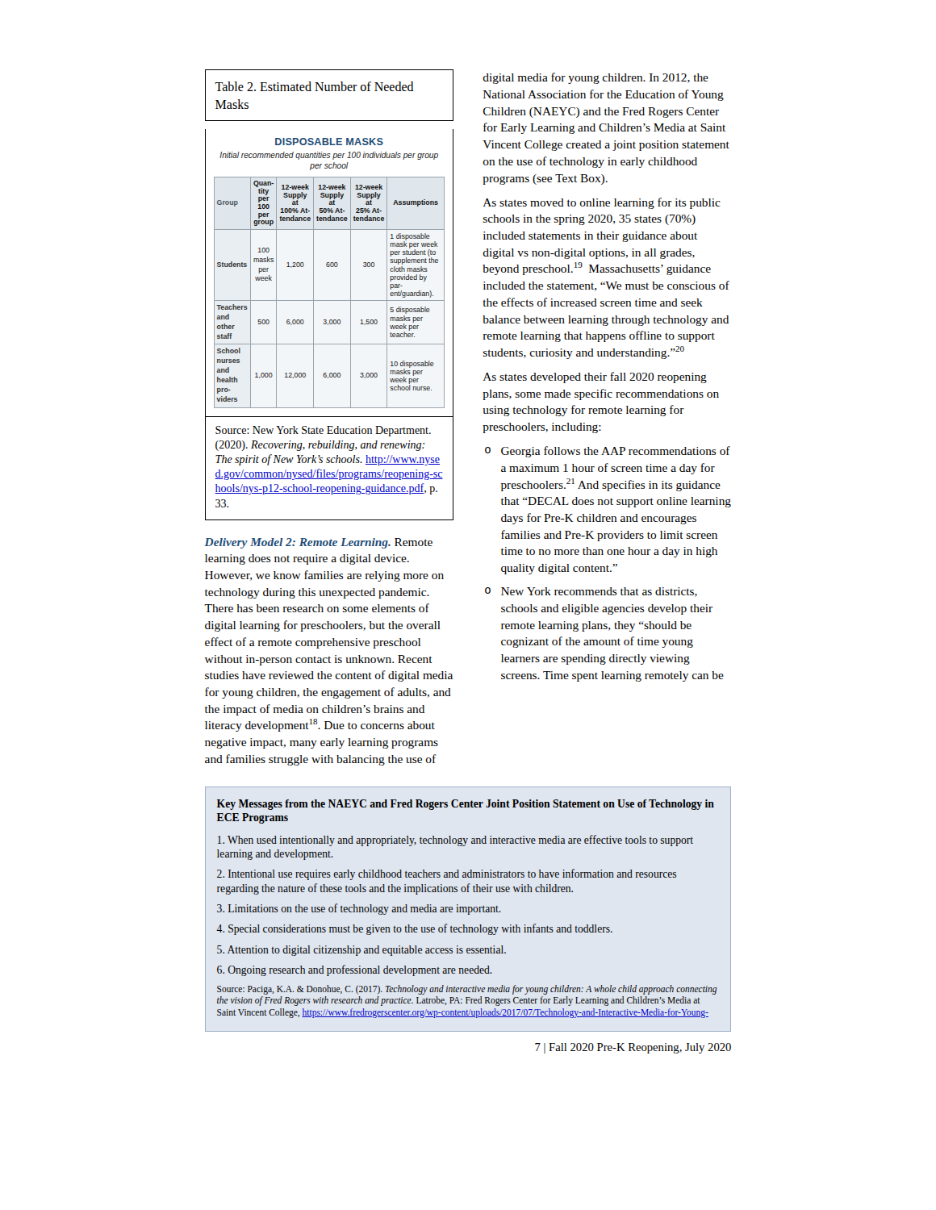Table 2. Estimated Number of Needed Masks
DISPOSABLE MASKS
Initial recommended quantities per 100 individuals per group per school
| Group | Quan- tity per 100 per group | 12-week Supply at 100% At- tendance | 12-week Supply at 50% At- tendance | 12-week Supply at 25% At- tendance | Assumptions |
| --- | --- | --- | --- | --- | --- |
| Students | 100 masks per week | 1,200 | 600 | 300 | 1 disposable mask per week per student (to supplement the cloth masks provided by par-ent/guardian). |
| Teachers and other staff | 500 | 6,000 | 3,000 | 1,500 | 5 disposable masks per week per teacher. |
| School nurses and health pro- viders | 1,000 | 12,000 | 6,000 | 3,000 | 10 disposable masks per week per school nurse. |
Source: New York State Education Department. (2020). Recovering, rebuilding, and renewing: The spirit of New York’s schools. http://www.nysed.gov/common/nysed/files/programs/reopening-schools/nys-p12-school-reopening-guidance.pdf, p. 33.
Delivery Model 2: Remote Learning. Remote learning does not require a digital device. However, we know families are relying more on technology during this unexpected pandemic. There has been research on some elements of digital learning for preschoolers, but the overall effect of a remote comprehensive preschool without in-person contact is unknown. Recent studies have reviewed the content of digital media for young children, the engagement of adults, and the impact of media on children’s brains and literacy development18. Due to concerns about negative impact, many early learning programs and families struggle with balancing the use of
digital media for young children. In 2012, the National Association for the Education of Young Children (NAEYC) and the Fred Rogers Center for Early Learning and Children’s Media at Saint Vincent College created a joint position statement on the use of technology in early childhood programs (see Text Box).
As states moved to online learning for its public schools in the spring 2020, 35 states (70%) included statements in their guidance about digital vs non-digital options, in all grades, beyond preschool.19 Massachusetts’ guidance included the statement, “We must be conscious of the effects of increased screen time and seek balance between learning through technology and remote learning that happens offline to support students, curiosity and understanding.”20
As states developed their fall 2020 reopening plans, some made specific recommendations on using technology for remote learning for preschoolers, including:
Georgia follows the AAP recommendations of a maximum 1 hour of screen time a day for preschoolers.21 And specifies in its guidance that “DECAL does not support online learning days for Pre-K children and encourages families and Pre-K providers to limit screen time to no more than one hour a day in high quality digital content.”
New York recommends that as districts, schools and eligible agencies develop their remote learning plans, they “should be cognizant of the amount of time young learners are spending directly viewing screens. Time spent learning remotely can be
Key Messages from the NAEYC and Fred Rogers Center Joint Position Statement on Use of Technology in ECE Programs
1. When used intentionally and appropriately, technology and interactive media are effective tools to support learning and development.
2. Intentional use requires early childhood teachers and administrators to have information and resources regarding the nature of these tools and the implications of their use with children.
3. Limitations on the use of technology and media are important.
4. Special considerations must be given to the use of technology with infants and toddlers.
5. Attention to digital citizenship and equitable access is essential.
6. Ongoing research and professional development are needed.
Source: Paciga, K.A. & Donohue, C. (2017). Technology and interactive media for young children: A whole child approach connecting the vision of Fred Rogers with research and practice. Latrobe, PA: Fred Rogers Center for Early Learning and Children’s Media at Saint Vincent College, https://www.fredrogerscenter.org/wp-content/uploads/2017/07/Technology-and-Interactive-Media-for-Young-
7 | Fall 2020 Pre-K Reopening, July 2020